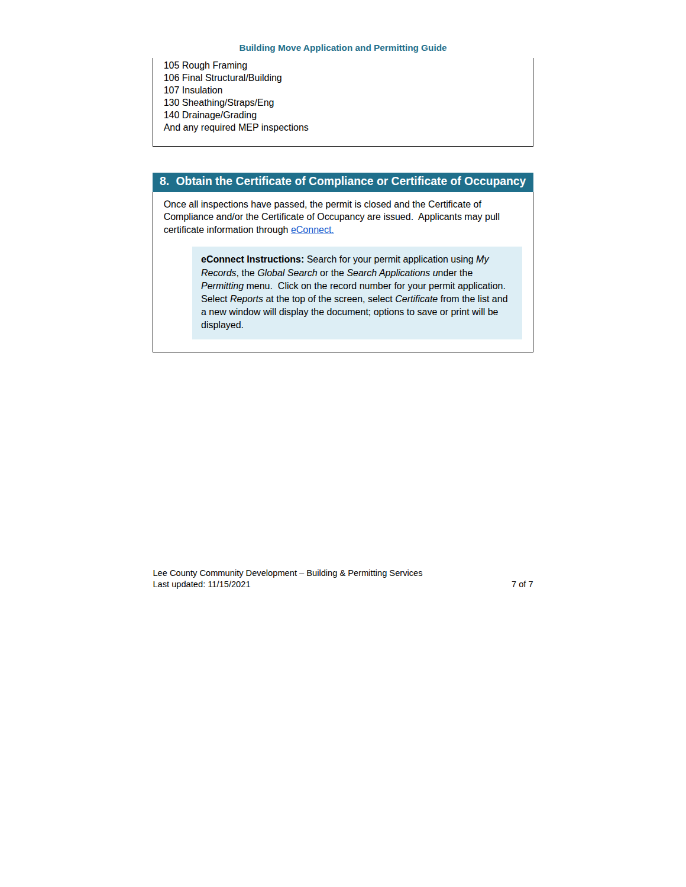Building Move Application and Permitting Guide
105 Rough Framing
106 Final Structural/Building
107 Insulation
130 Sheathing/Straps/Eng
140 Drainage/Grading
And any required MEP inspections
8. Obtain the Certificate of Compliance or Certificate of Occupancy
Once all inspections have passed, the permit is closed and the Certificate of Compliance and/or the Certificate of Occupancy are issued. Applicants may pull certificate information through eConnect.
eConnect Instructions: Search for your permit application using My Records, the Global Search or the Search Applications under the Permitting menu. Click on the record number for your permit application. Select Reports at the top of the screen, select Certificate from the list and a new window will display the document; options to save or print will be displayed.
Lee County Community Development – Building & Permitting Services Last updated: 11/15/2021
7 of 7